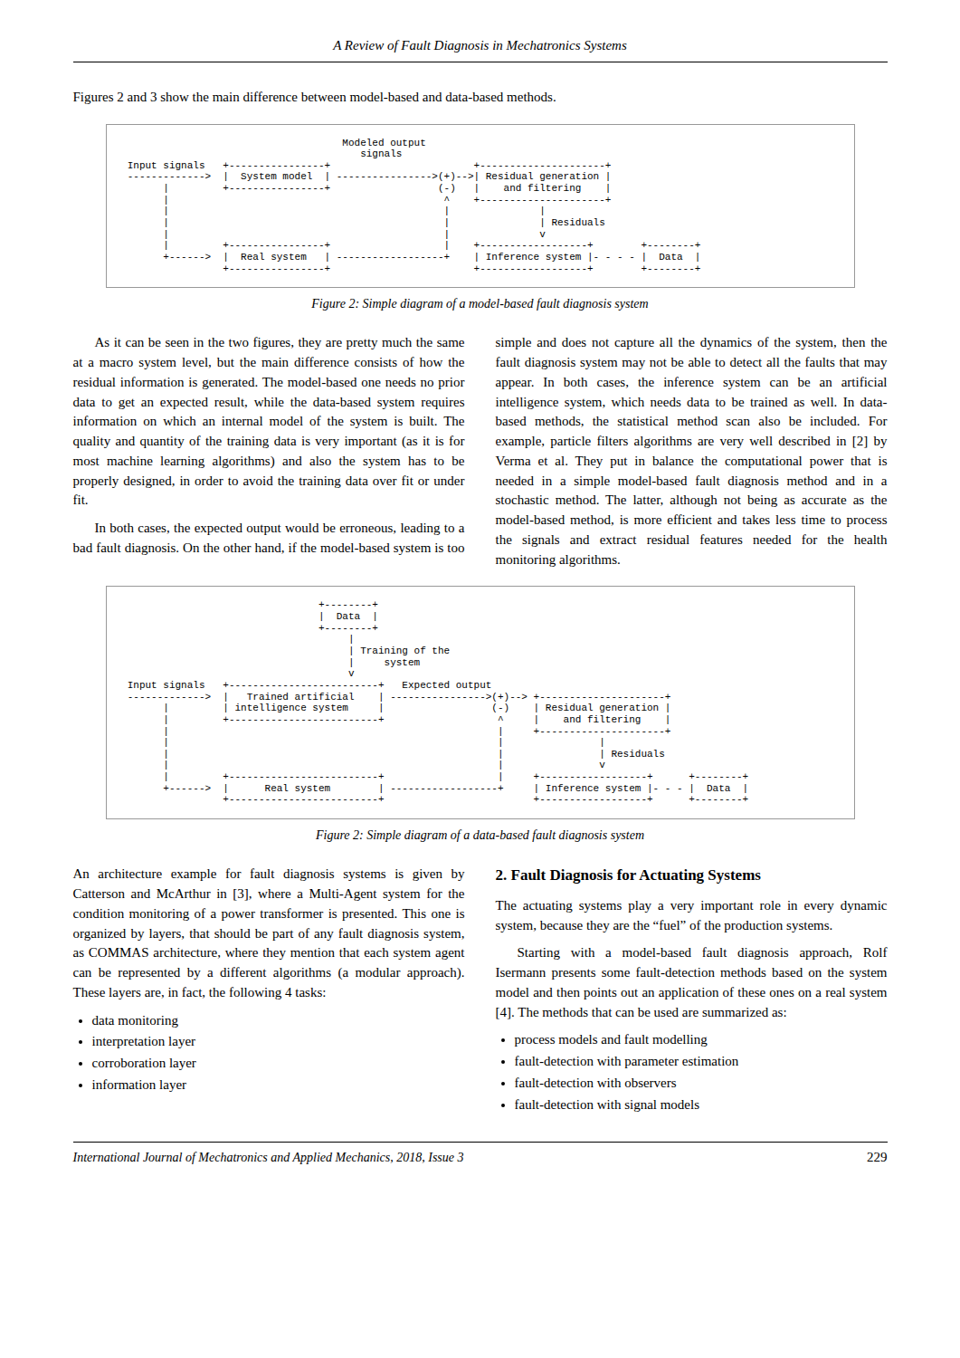A Review of Fault Diagnosis in Mechatronics Systems
Figures 2 and 3 show the main difference between model-based and data-based methods.
                                      Modeled output
                                         signals
  Input signals   +----------------+                        +---------------------+
  ------------->  |  System model  | ---------------->(+)-->| Residual generation |
        |         +----------------+                  (-)   |    and filtering    |
        |                                              ^    +---------------------+
        |                                              |               |
        |                                              |               | Residuals
        |                                              |               v
        |         +----------------+                   |    +------------------+        +--------+
        +------>  |  Real system   | ------------------+    | Inference system |- - - - |  Data  |
                  +----------------+                        +------------------+        +--------+
Figure 2: Simple diagram of a model-based fault diagnosis system
As it can be seen in the two figures, they are pretty much the same at a macro system level, but the main difference consists of how the residual information is generated. The model-based one needs no prior data to get an expected result, while the data-based system requires information on which an internal model of the system is built. The quality and quantity of the training data is very important (as it is for most machine learning algorithms) and also the system has to be properly designed, in order to avoid the training data over fit or under fit.
In both cases, the expected output would be erroneous, leading to a bad fault diagnosis. On the other hand, if the model-based system is too simple and does not capture all the dynamics of the system, then the fault diagnosis system may not be able to detect all the faults that may appear. In both cases, the inference system can be an artificial intelligence system, which needs data to be trained as well. In data-based methods, the statistical method scan also be included. For example, particle filters algorithms are very well described in [2] by Verma et al. They put in balance the computational power that is needed in a simple model-based fault diagnosis method and in a stochastic method. The latter, although not being as accurate as the model-based method, is more efficient and takes less time to process the signals and extract residual features needed for the health monitoring algorithms.
                                  +--------+
                                  |  Data  |
                                  +--------+
                                       |
                                       | Training of the
                                       |     system
                                       v
  Input signals   +-------------------------+   Expected output
  ------------->  |   Trained artificial    | ---------------->(+)--> +---------------------+
        |         | intelligence system     |                  (-)    | Residual generation |
        |         +-------------------------+                   ^     |    and filtering    |
        |                                                       |     +---------------------+
        |                                                       |                |
        |                                                       |                | Residuals
        |                                                       |                v
        |         +-------------------------+                   |     +------------------+      +--------+
        +------>  |      Real system        | ------------------+     | Inference system |- - - |  Data  |
                  +-------------------------+                         +------------------+      +--------+
Figure 2: Simple diagram of a data-based fault diagnosis system
An architecture example for fault diagnosis systems is given by Catterson and McArthur in [3], where a Multi-Agent system for the condition monitoring of a power transformer is presented. This one is organized by layers, that should be part of any fault diagnosis system, as COMMAS architecture, where they mention that each system agent can be represented by a different algorithms (a modular approach). These layers are, in fact, the following 4 tasks:
data monitoring
interpretation layer
corroboration layer
information layer
2. Fault Diagnosis for Actuating Systems
The actuating systems play a very important role in every dynamic system, because they are the “fuel” of the production systems.
Starting with a model-based fault diagnosis approach, Rolf Isermann presents some fault-detection methods based on the system model and then points out an application of these ones on a real system [4]. The methods that can be used are summarized as:
process models and fault modelling
fault-detection with parameter estimation
fault-detection with observers
fault-detection with signal models
International Journal of Mechatronics and Applied Mechanics, 2018, Issue 3 229